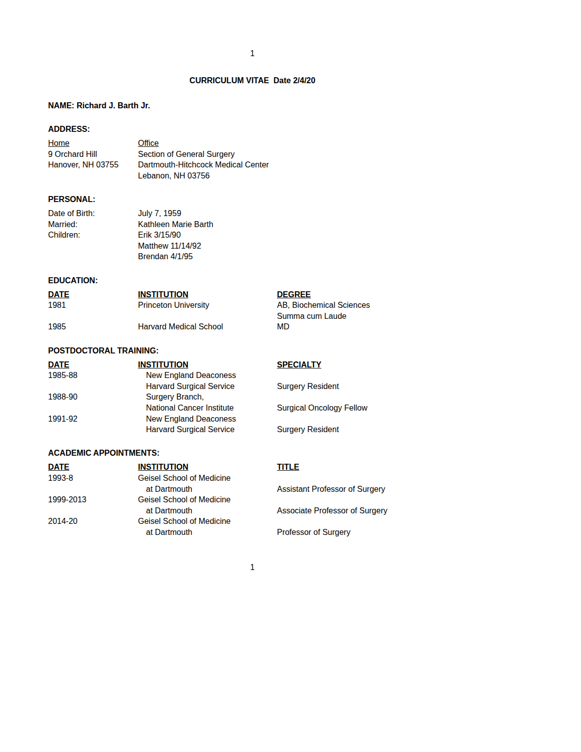1
CURRICULUM VITAE Date 2/4/20
NAME: Richard J. Barth Jr.
ADDRESS:
| Home | Office |
| 9 Orchard Hill | Section of General Surgery |
| Hanover, NH 03755 | Dartmouth-Hitchcock Medical Center |
| | Lebanon, NH 03756 |
PERSONAL:
| Date of Birth: | July 7, 1959 |
| Married: | Kathleen Marie Barth |
| Children: | Erik 3/15/90 |
| | Matthew 11/14/92 |
| | Brendan 4/1/95 |
EDUCATION:
| DATE | INSTITUTION | DEGREE |
| 1981 | Princeton University | AB, Biochemical Sciences |
| | | Summa cum Laude |
| 1985 | Harvard Medical School | MD |
POSTDOCTORAL TRAINING:
| DATE | INSTITUTION | SPECIALTY |
| 1985-88 | New England Deaconess | |
| | Harvard Surgical Service | Surgery Resident |
| 1988-90 | Surgery Branch, | |
| | National Cancer Institute | Surgical Oncology Fellow |
| 1991-92 | New England Deaconess | |
| | Harvard Surgical Service | Surgery Resident |
ACADEMIC APPOINTMENTS:
| DATE | INSTITUTION | TITLE |
| 1993-8 | Geisel School of Medicine | |
| | at Dartmouth | Assistant Professor of Surgery |
| 1999-2013 | Geisel School of Medicine | |
| | at Dartmouth | Associate Professor of Surgery |
| 2014-20 | Geisel School of Medicine | |
| | at Dartmouth | Professor of Surgery |
1